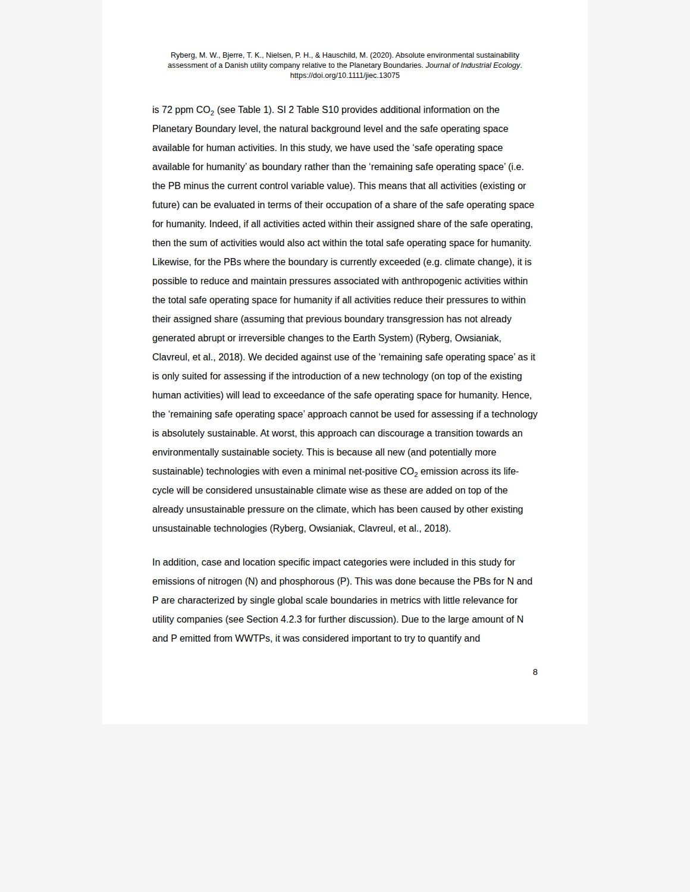Ryberg, M. W., Bjerre, T. K., Nielsen, P. H., & Hauschild, M. (2020). Absolute environmental sustainability assessment of a Danish utility company relative to the Planetary Boundaries. Journal of Industrial Ecology. https://doi.org/10.1111/jiec.13075
is 72 ppm CO2 (see Table 1). SI 2 Table S10 provides additional information on the Planetary Boundary level, the natural background level and the safe operating space available for human activities. In this study, we have used the ‘safe operating space available for humanity’ as boundary rather than the ‘remaining safe operating space’ (i.e. the PB minus the current control variable value). This means that all activities (existing or future) can be evaluated in terms of their occupation of a share of the safe operating space for humanity. Indeed, if all activities acted within their assigned share of the safe operating, then the sum of activities would also act within the total safe operating space for humanity. Likewise, for the PBs where the boundary is currently exceeded (e.g. climate change), it is possible to reduce and maintain pressures associated with anthropogenic activities within the total safe operating space for humanity if all activities reduce their pressures to within their assigned share (assuming that previous boundary transgression has not already generated abrupt or irreversible changes to the Earth System) (Ryberg, Owsianiak, Clavreul, et al., 2018). We decided against use of the ‘remaining safe operating space’ as it is only suited for assessing if the introduction of a new technology (on top of the existing human activities) will lead to exceedance of the safe operating space for humanity. Hence, the ‘remaining safe operating space’ approach cannot be used for assessing if a technology is absolutely sustainable. At worst, this approach can discourage a transition towards an environmentally sustainable society. This is because all new (and potentially more sustainable) technologies with even a minimal net-positive CO2 emission across its life-cycle will be considered unsustainable climate wise as these are added on top of the already unsustainable pressure on the climate, which has been caused by other existing unsustainable technologies (Ryberg, Owsianiak, Clavreul, et al., 2018).
In addition, case and location specific impact categories were included in this study for emissions of nitrogen (N) and phosphorous (P). This was done because the PBs for N and P are characterized by single global scale boundaries in metrics with little relevance for utility companies (see Section 4.2.3 for further discussion). Due to the large amount of N and P emitted from WWTPs, it was considered important to try to quantify and
8